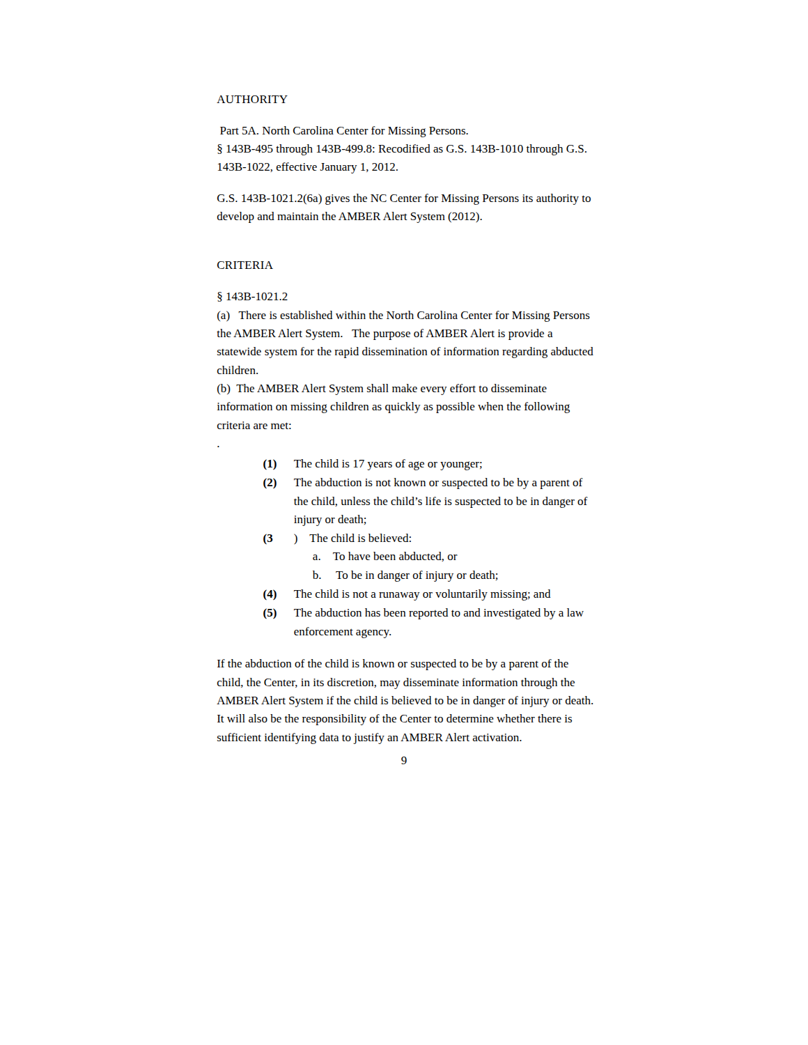AUTHORITY
Part 5A. North Carolina Center for Missing Persons.
§ 143B-495 through 143B-499.8: Recodified as G.S. 143B-1010 through G.S. 143B-1022, effective January 1, 2012.
G.S. 143B-1021.2(6a) gives the NC Center for Missing Persons its authority to develop and maintain the AMBER Alert System (2012).
CRITERIA
§ 143B-1021.2
(a) There is established within the North Carolina Center for Missing Persons the AMBER Alert System. The purpose of AMBER Alert is provide a statewide system for the rapid dissemination of information regarding abducted children.
(b) The AMBER Alert System shall make every effort to disseminate information on missing children as quickly as possible when the following criteria are met:
.
(1) The child is 17 years of age or younger;
(2) The abduction is not known or suspected to be by a parent of the child, unless the child’s life is suspected to be in danger of injury or death;
(3) The child is believed:
a. To have been abducted, or
b. To be in danger of injury or death;
(4) The child is not a runaway or voluntarily missing; and
(5) The abduction has been reported to and investigated by a law enforcement agency.
If the abduction of the child is known or suspected to be by a parent of the child, the Center, in its discretion, may disseminate information through the AMBER Alert System if the child is believed to be in danger of injury or death.
It will also be the responsibility of the Center to determine whether there is sufficient identifying data to justify an AMBER Alert activation.
9